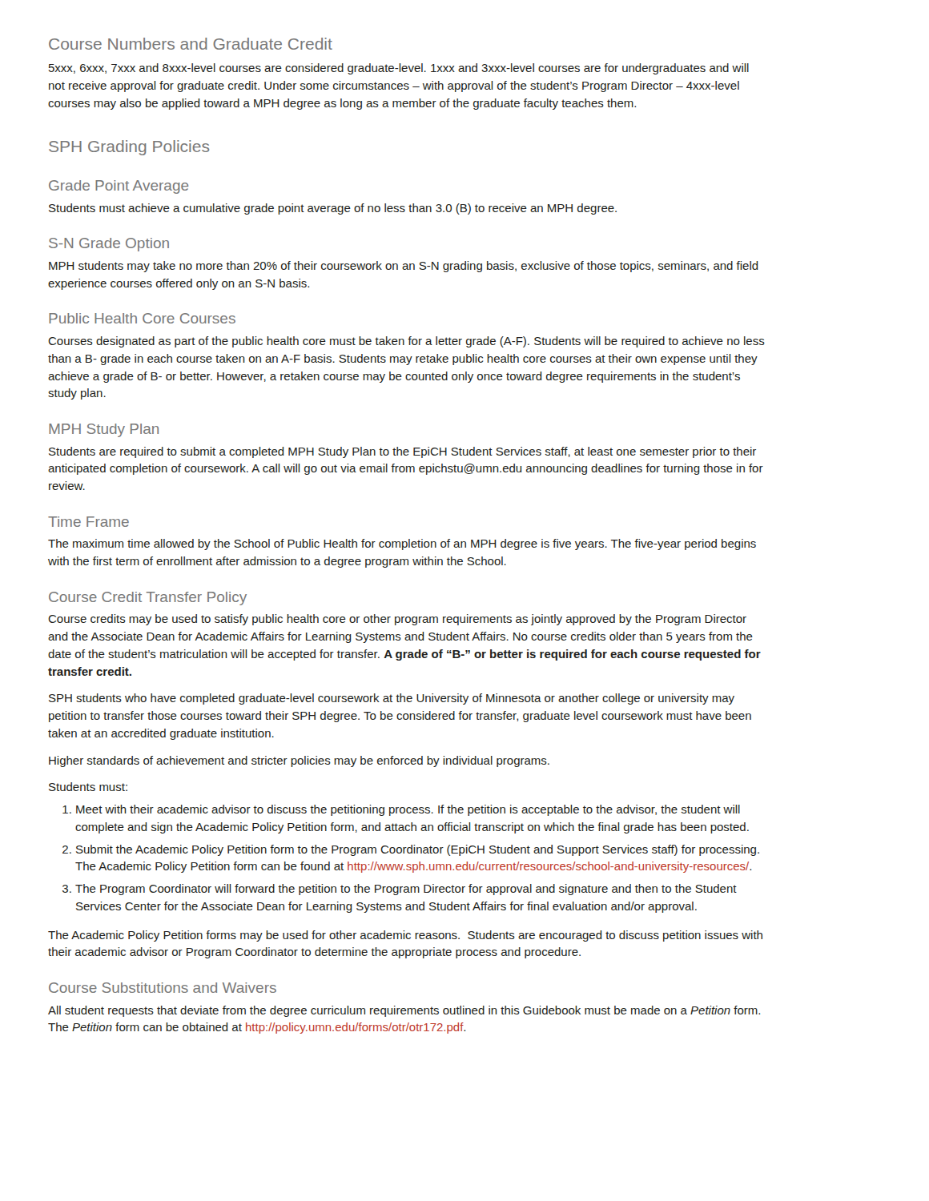Course Numbers and Graduate Credit
5xxx, 6xxx, 7xxx and 8xxx-level courses are considered graduate-level. 1xxx and 3xxx-level courses are for undergraduates and will not receive approval for graduate credit. Under some circumstances – with approval of the student’s Program Director – 4xxx-level courses may also be applied toward a MPH degree as long as a member of the graduate faculty teaches them.
SPH Grading Policies
Grade Point Average
Students must achieve a cumulative grade point average of no less than 3.0 (B) to receive an MPH degree.
S-N Grade Option
MPH students may take no more than 20% of their coursework on an S-N grading basis, exclusive of those topics, seminars, and field experience courses offered only on an S-N basis.
Public Health Core Courses
Courses designated as part of the public health core must be taken for a letter grade (A-F). Students will be required to achieve no less than a B- grade in each course taken on an A-F basis. Students may retake public health core courses at their own expense until they achieve a grade of B- or better. However, a retaken course may be counted only once toward degree requirements in the student’s study plan.
MPH Study Plan
Students are required to submit a completed MPH Study Plan to the EpiCH Student Services staff, at least one semester prior to their anticipated completion of coursework. A call will go out via email from epichstu@umn.edu announcing deadlines for turning those in for review.
Time Frame
The maximum time allowed by the School of Public Health for completion of an MPH degree is five years. The five-year period begins with the first term of enrollment after admission to a degree program within the School.
Course Credit Transfer Policy
Course credits may be used to satisfy public health core or other program requirements as jointly approved by the Program Director and the Associate Dean for Academic Affairs for Learning Systems and Student Affairs. No course credits older than 5 years from the date of the student’s matriculation will be accepted for transfer. A grade of “B-” or better is required for each course requested for transfer credit.
SPH students who have completed graduate-level coursework at the University of Minnesota or another college or university may petition to transfer those courses toward their SPH degree. To be considered for transfer, graduate level coursework must have been taken at an accredited graduate institution.
Higher standards of achievement and stricter policies may be enforced by individual programs.
Students must:
Meet with their academic advisor to discuss the petitioning process. If the petition is acceptable to the advisor, the student will complete and sign the Academic Policy Petition form, and attach an official transcript on which the final grade has been posted.
Submit the Academic Policy Petition form to the Program Coordinator (EpiCH Student and Support Services staff) for processing. The Academic Policy Petition form can be found at http://www.sph.umn.edu/current/resources/school-and-university-resources/.
The Program Coordinator will forward the petition to the Program Director for approval and signature and then to the Student Services Center for the Associate Dean for Learning Systems and Student Affairs for final evaluation and/or approval.
The Academic Policy Petition forms may be used for other academic reasons. Students are encouraged to discuss petition issues with their academic advisor or Program Coordinator to determine the appropriate process and procedure.
Course Substitutions and Waivers
All student requests that deviate from the degree curriculum requirements outlined in this Guidebook must be made on a Petition form. The Petition form can be obtained at http://policy.umn.edu/forms/otr/otr172.pdf.